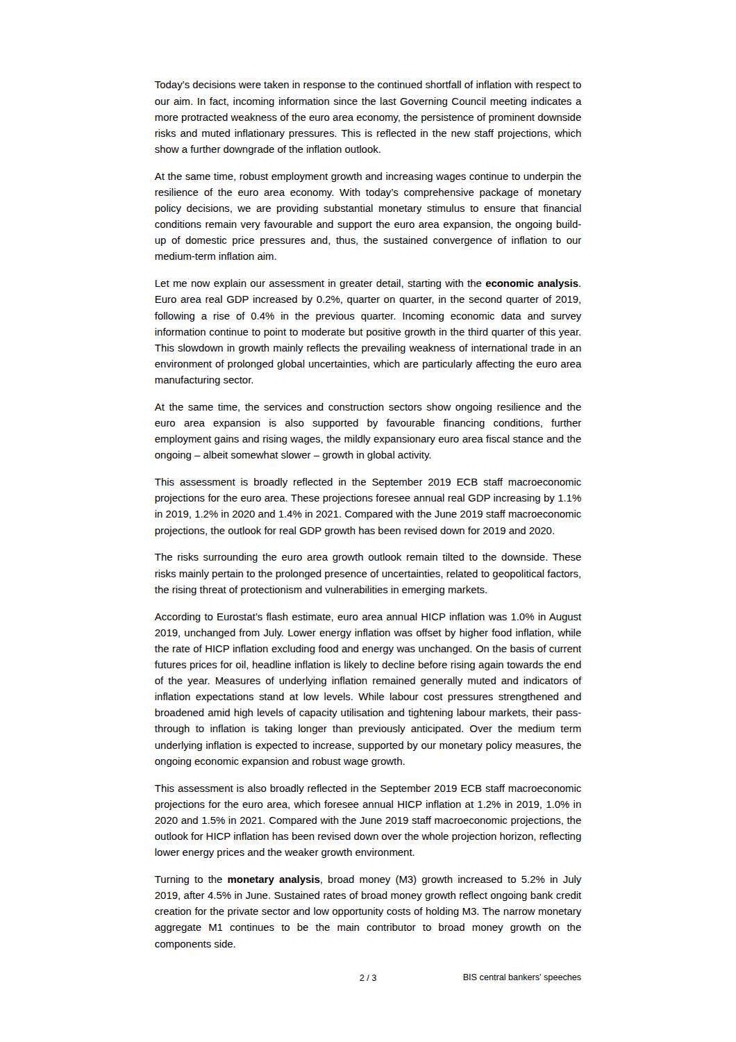Today’s decisions were taken in response to the continued shortfall of inflation with respect to our aim. In fact, incoming information since the last Governing Council meeting indicates a more protracted weakness of the euro area economy, the persistence of prominent downside risks and muted inflationary pressures. This is reflected in the new staff projections, which show a further downgrade of the inflation outlook.
At the same time, robust employment growth and increasing wages continue to underpin the resilience of the euro area economy. With today’s comprehensive package of monetary policy decisions, we are providing substantial monetary stimulus to ensure that financial conditions remain very favourable and support the euro area expansion, the ongoing build-up of domestic price pressures and, thus, the sustained convergence of inflation to our medium-term inflation aim.
Let me now explain our assessment in greater detail, starting with the economic analysis. Euro area real GDP increased by 0.2%, quarter on quarter, in the second quarter of 2019, following a rise of 0.4% in the previous quarter. Incoming economic data and survey information continue to point to moderate but positive growth in the third quarter of this year. This slowdown in growth mainly reflects the prevailing weakness of international trade in an environment of prolonged global uncertainties, which are particularly affecting the euro area manufacturing sector.
At the same time, the services and construction sectors show ongoing resilience and the euro area expansion is also supported by favourable financing conditions, further employment gains and rising wages, the mildly expansionary euro area fiscal stance and the ongoing – albeit somewhat slower – growth in global activity.
This assessment is broadly reflected in the September 2019 ECB staff macroeconomic projections for the euro area. These projections foresee annual real GDP increasing by 1.1% in 2019, 1.2% in 2020 and 1.4% in 2021. Compared with the June 2019 staff macroeconomic projections, the outlook for real GDP growth has been revised down for 2019 and 2020.
The risks surrounding the euro area growth outlook remain tilted to the downside. These risks mainly pertain to the prolonged presence of uncertainties, related to geopolitical factors, the rising threat of protectionism and vulnerabilities in emerging markets.
According to Eurostat’s flash estimate, euro area annual HICP inflation was 1.0% in August 2019, unchanged from July. Lower energy inflation was offset by higher food inflation, while the rate of HICP inflation excluding food and energy was unchanged. On the basis of current futures prices for oil, headline inflation is likely to decline before rising again towards the end of the year. Measures of underlying inflation remained generally muted and indicators of inflation expectations stand at low levels. While labour cost pressures strengthened and broadened amid high levels of capacity utilisation and tightening labour markets, their pass-through to inflation is taking longer than previously anticipated. Over the medium term underlying inflation is expected to increase, supported by our monetary policy measures, the ongoing economic expansion and robust wage growth.
This assessment is also broadly reflected in the September 2019 ECB staff macroeconomic projections for the euro area, which foresee annual HICP inflation at 1.2% in 2019, 1.0% in 2020 and 1.5% in 2021. Compared with the June 2019 staff macroeconomic projections, the outlook for HICP inflation has been revised down over the whole projection horizon, reflecting lower energy prices and the weaker growth environment.
Turning to the monetary analysis, broad money (M3) growth increased to 5.2% in July 2019, after 4.5% in June. Sustained rates of broad money growth reflect ongoing bank credit creation for the private sector and low opportunity costs of holding M3. The narrow monetary aggregate M1 continues to be the main contributor to broad money growth on the components side.
2 / 3
BIS central bankers' speeches